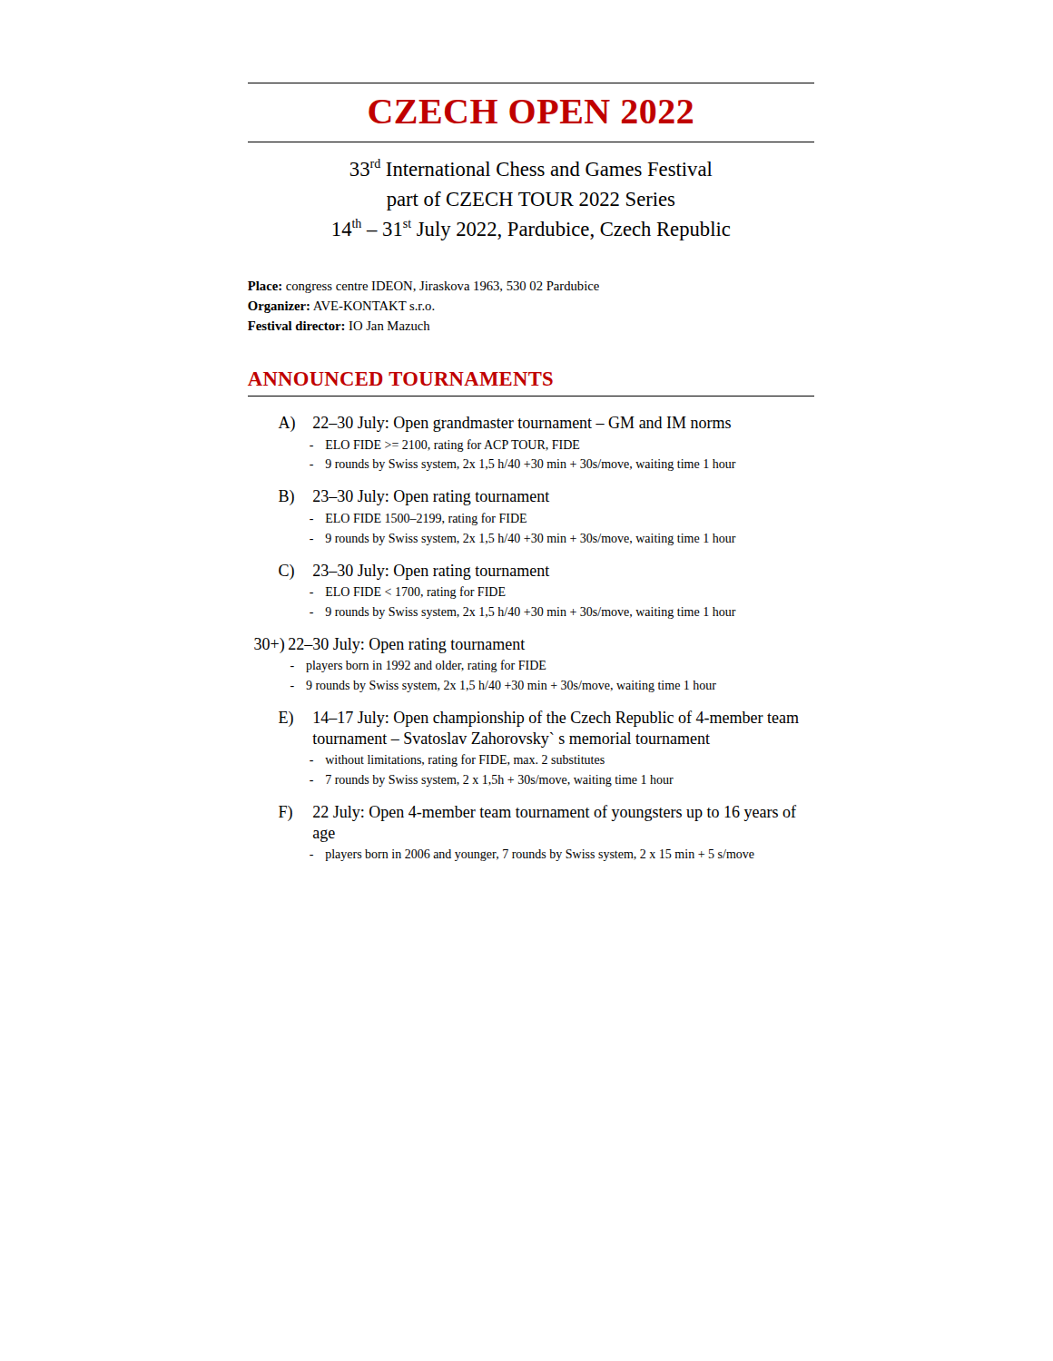CZECH OPEN 2022
33rd International Chess and Games Festival
part of CZECH TOUR 2022 Series
14th – 31st July 2022, Pardubice, Czech Republic
Place: congress centre IDEON, Jiraskova 1963, 530 02 Pardubice
Organizer: AVE-KONTAKT s.r.o.
Festival director: IO Jan Mazuch
ANNOUNCED TOURNAMENTS
A) 22–30 July: Open grandmaster tournament – GM and IM norms
ELO FIDE >= 2100, rating for ACP TOUR, FIDE
9 rounds by Swiss system, 2x 1,5 h/40 +30 min + 30s/move, waiting time 1 hour
B) 23–30 July: Open rating tournament
ELO FIDE 1500–2199, rating for FIDE
9 rounds by Swiss system, 2x 1,5 h/40 +30 min + 30s/move, waiting time 1 hour
C) 23–30 July: Open rating tournament
ELO FIDE < 1700, rating for FIDE
9 rounds by Swiss system, 2x 1,5 h/40 +30 min + 30s/move, waiting time 1 hour
30+) 22–30 July: Open rating tournament
players born in 1992 and older, rating for FIDE
9 rounds by Swiss system, 2x 1,5 h/40 +30 min + 30s/move, waiting time 1 hour
E) 14–17 July: Open championship of the Czech Republic of 4-member team tournament – Svatoslav Zahorovsky` s memorial tournament
without limitations, rating for FIDE, max. 2 substitutes
7 rounds by Swiss system, 2 x 1,5h + 30s/move, waiting time 1 hour
F) 22 July: Open 4-member team tournament of youngsters up to 16 years of age
players born in 2006 and younger, 7 rounds by Swiss system, 2 x 15 min + 5 s/move